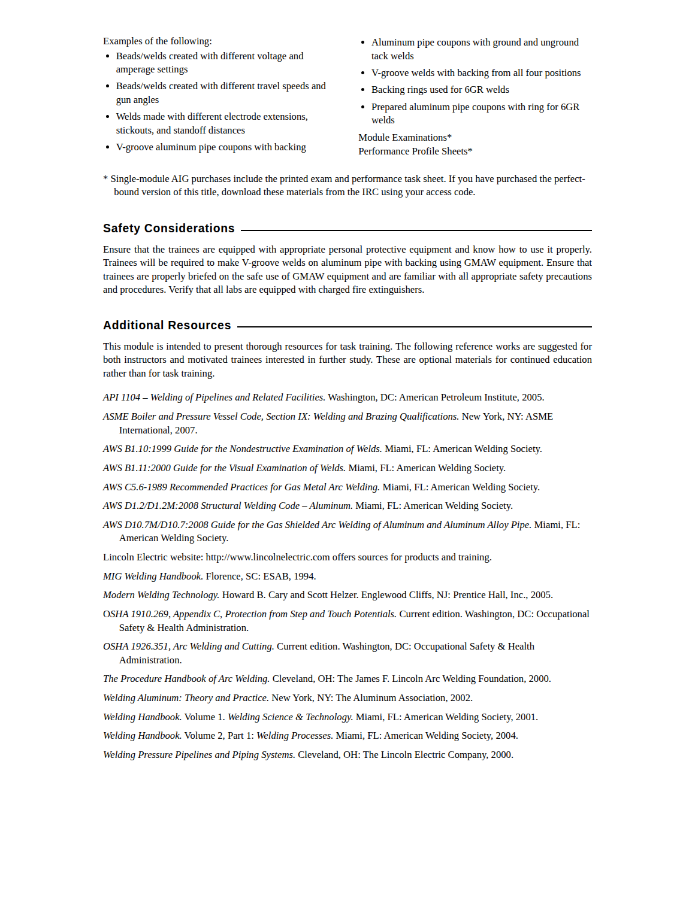Examples of the following:
Beads/welds created with different voltage and amperage settings
Beads/welds created with different travel speeds and gun angles
Welds made with different electrode extensions, stickouts, and standoff distances
V-groove aluminum pipe coupons with backing
Aluminum pipe coupons with ground and unground tack welds
V-groove welds with backing from all four positions
Backing rings used for 6GR welds
Prepared aluminum pipe coupons with ring for 6GR welds
Module Examinations*
Performance Profile Sheets*
* Single-module AIG purchases include the printed exam and performance task sheet. If you have purchased the perfect-bound version of this title, download these materials from the IRC using your access code.
Safety Considerations
Ensure that the trainees are equipped with appropriate personal protective equipment and know how to use it properly. Trainees will be required to make V-groove welds on aluminum pipe with backing using GMAW equipment. Ensure that trainees are properly briefed on the safe use of GMAW equipment and are familiar with all appropriate safety precautions and procedures. Verify that all labs are equipped with charged fire extinguishers.
Additional Resources
This module is intended to present thorough resources for task training. The following reference works are suggested for both instructors and motivated trainees interested in further study. These are optional materials for continued education rather than for task training.
API 1104 – Welding of Pipelines and Related Facilities. Washington, DC: American Petroleum Institute, 2005.
ASME Boiler and Pressure Vessel Code, Section IX: Welding and Brazing Qualifications. New York, NY: ASME International, 2007.
AWS B1.10:1999 Guide for the Nondestructive Examination of Welds. Miami, FL: American Welding Society.
AWS B1.11:2000 Guide for the Visual Examination of Welds. Miami, FL: American Welding Society.
AWS C5.6-1989 Recommended Practices for Gas Metal Arc Welding. Miami, FL: American Welding Society.
AWS D1.2/D1.2M:2008 Structural Welding Code – Aluminum. Miami, FL: American Welding Society.
AWS D10.7M/D10.7:2008 Guide for the Gas Shielded Arc Welding of Aluminum and Aluminum Alloy Pipe. Miami, FL: American Welding Society.
Lincoln Electric website: http://www.lincolnelectric.com offers sources for products and training.
MIG Welding Handbook. Florence, SC: ESAB, 1994.
Modern Welding Technology. Howard B. Cary and Scott Helzer. Englewood Cliffs, NJ: Prentice Hall, Inc., 2005.
OSHA 1910.269, Appendix C, Protection from Step and Touch Potentials. Current edition. Washington, DC: Occupational Safety & Health Administration.
OSHA 1926.351, Arc Welding and Cutting. Current edition. Washington, DC: Occupational Safety & Health Administration.
The Procedure Handbook of Arc Welding. Cleveland, OH: The James F. Lincoln Arc Welding Foundation, 2000.
Welding Aluminum: Theory and Practice. New York, NY: The Aluminum Association, 2002.
Welding Handbook. Volume 1. Welding Science & Technology. Miami, FL: American Welding Society, 2001.
Welding Handbook. Volume 2, Part 1: Welding Processes. Miami, FL: American Welding Society, 2004.
Welding Pressure Pipelines and Piping Systems. Cleveland, OH: The Lincoln Electric Company, 2000.